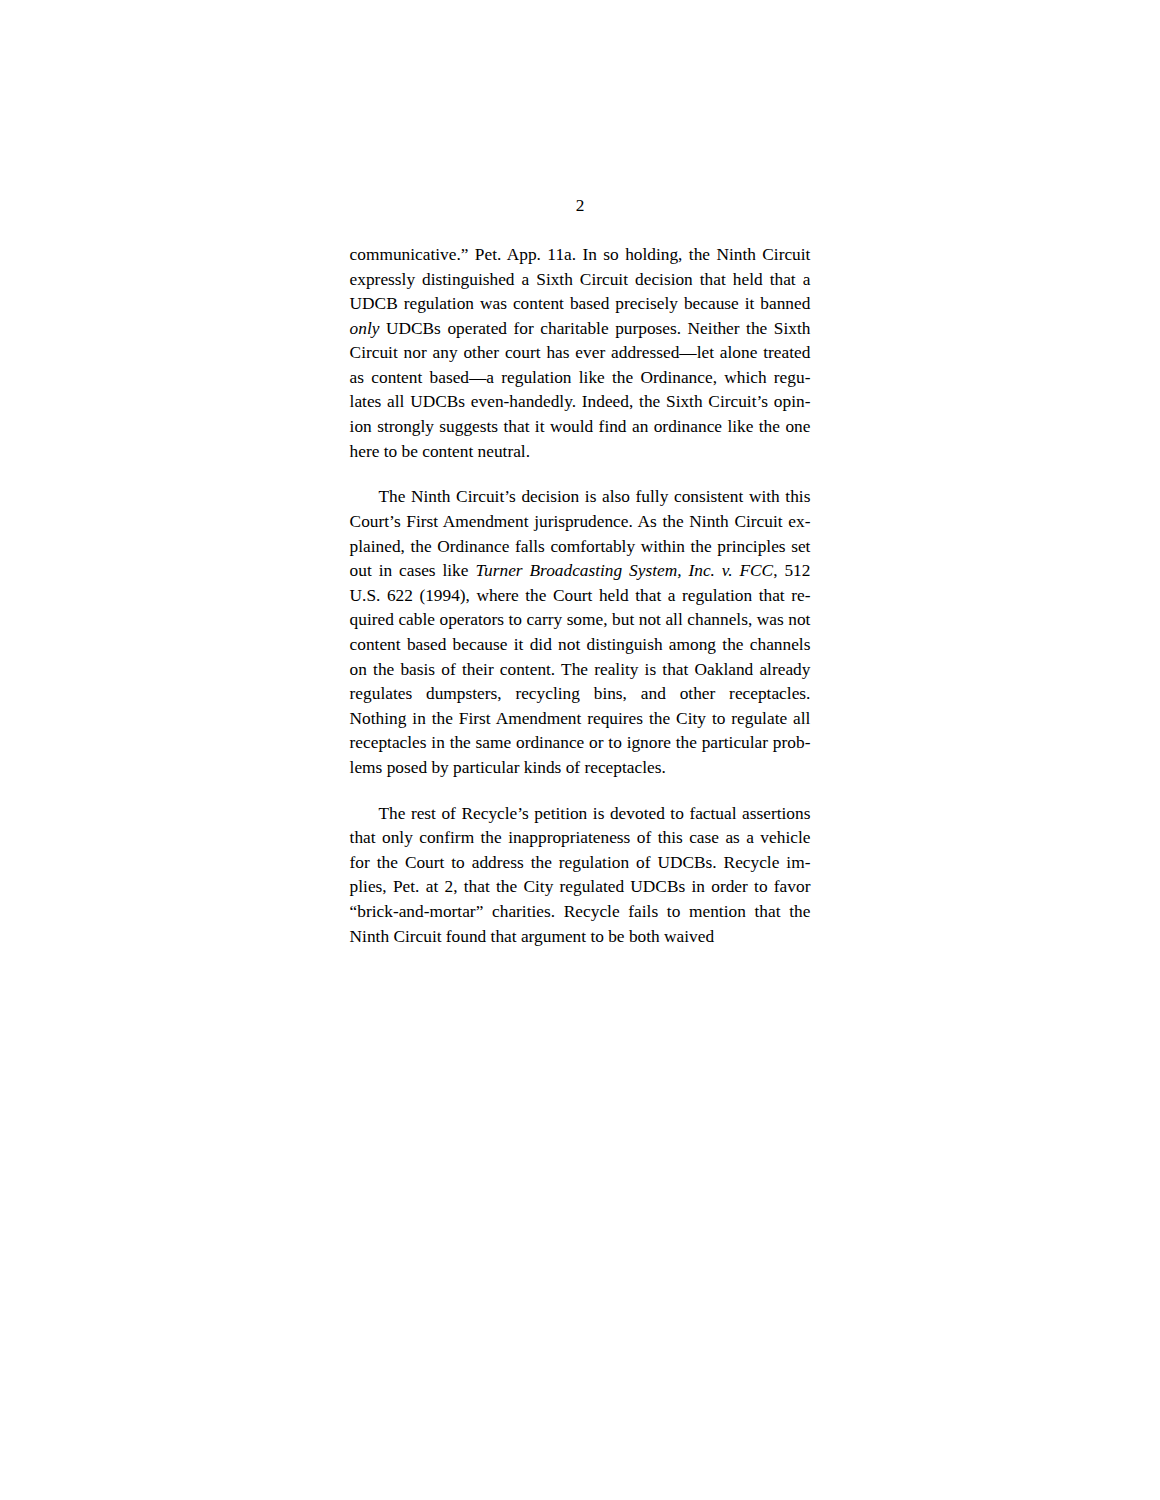2
communicative.” Pet. App. 11a. In so holding, the Ninth Circuit expressly distinguished a Sixth Circuit decision that held that a UDCB regulation was content based precisely because it banned only UDCBs operated for charitable purposes. Neither the Sixth Circuit nor any other court has ever addressed—let alone treated as content based—a regulation like the Ordinance, which regulates all UDCBs even-handedly. Indeed, the Sixth Circuit’s opinion strongly suggests that it would find an ordinance like the one here to be content neutral.
The Ninth Circuit’s decision is also fully consistent with this Court’s First Amendment jurisprudence. As the Ninth Circuit explained, the Ordinance falls comfortably within the principles set out in cases like Turner Broadcasting System, Inc. v. FCC, 512 U.S. 622 (1994), where the Court held that a regulation that required cable operators to carry some, but not all channels, was not content based because it did not distinguish among the channels on the basis of their content. The reality is that Oakland already regulates dumpsters, recycling bins, and other receptacles. Nothing in the First Amendment requires the City to regulate all receptacles in the same ordinance or to ignore the particular problems posed by particular kinds of receptacles.
The rest of Recycle’s petition is devoted to factual assertions that only confirm the inappropriateness of this case as a vehicle for the Court to address the regulation of UDCBs. Recycle implies, Pet. at 2, that the City regulated UDCBs in order to favor “brick-and-mortar” charities. Recycle fails to mention that the Ninth Circuit found that argument to be both waived